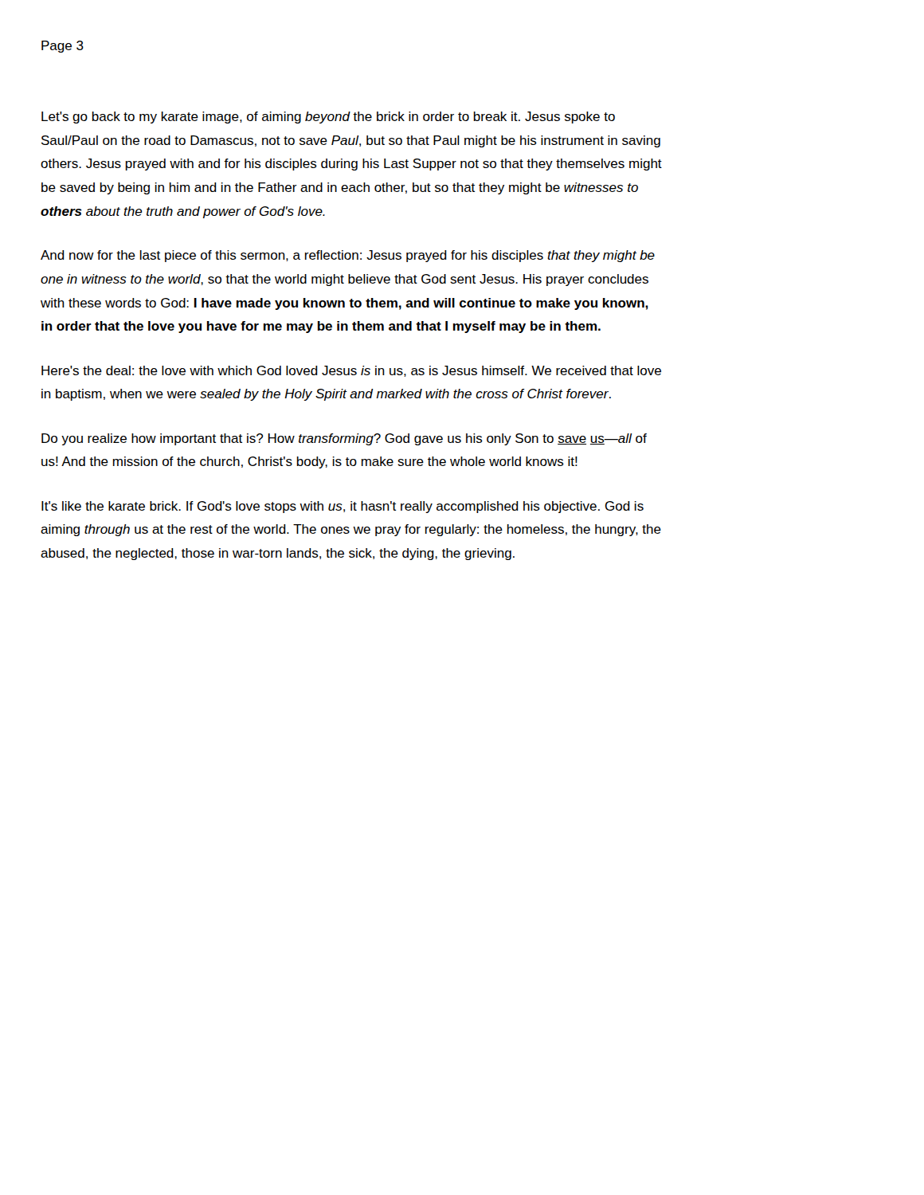Page 3
Let's go back to my karate image, of aiming beyond the brick in order to break it. Jesus spoke to Saul/Paul on the road to Damascus, not to save Paul, but so that Paul might be his instrument in saving others. Jesus prayed with and for his disciples during his Last Supper not so that they themselves might be saved by being in him and in the Father and in each other, but so that they might be witnesses to others about the truth and power of God's love.
And now for the last piece of this sermon, a reflection: Jesus prayed for his disciples that they might be one in witness to the world, so that the world might believe that God sent Jesus. His prayer concludes with these words to God: I have made you known to them, and will continue to make you known, in order that the love you have for me may be in them and that I myself may be in them.
Here's the deal: the love with which God loved Jesus is in us, as is Jesus himself. We received that love in baptism, when we were sealed by the Holy Spirit and marked with the cross of Christ forever.
Do you realize how important that is? How transforming? God gave us his only Son to save us—all of us! And the mission of the church, Christ's body, is to make sure the whole world knows it!
It's like the karate brick. If God's love stops with us, it hasn't really accomplished his objective. God is aiming through us at the rest of the world. The ones we pray for regularly: the homeless, the hungry, the abused, the neglected, those in war-torn lands, the sick, the dying, the grieving.